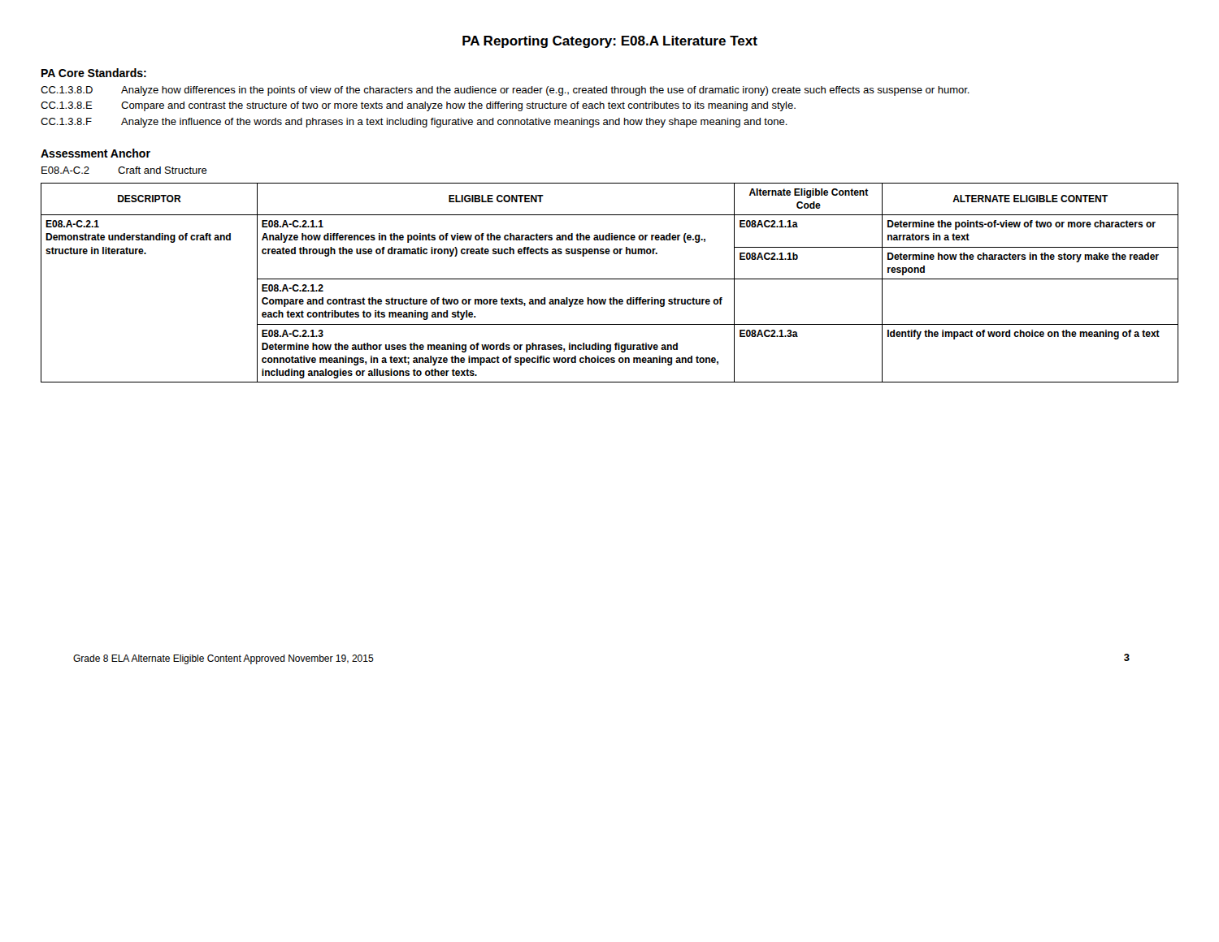PA Reporting Category: E08.A Literature Text
PA Core Standards:
CC.1.3.8.D
Analyze how differences in the points of view of the characters and the audience or reader (e.g., created through the use of dramatic irony) create such effects as suspense or humor.
CC.1.3.8.E
Compare and contrast the structure of two or more texts and analyze how the differing structure of each text contributes to its meaning and style.
CC.1.3.8.F
Analyze the influence of the words and phrases in a text including figurative and connotative meanings and how they shape meaning and tone.
Assessment Anchor
E08.A-C.2 Craft and Structure
| DESCRIPTOR | ELIGIBLE CONTENT | Alternate Eligible Content Code | ALTERNATE ELIGIBLE CONTENT |
| --- | --- | --- | --- |
| E08.A-C.2.1 Demonstrate understanding of craft and structure in literature. | E08.A-C.2.1.1 Analyze how differences in the points of view of the characters and the audience or reader (e.g., created through the use of dramatic irony) create such effects as suspense or humor. | E08AC2.1.1a | Determine the points-of-view of two or more characters or narrators in a text |
| E08AC2.1.1b | Determine how the characters in the story make the reader respond |
| E08.A-C.2.1.2 Compare and contrast the structure of two or more texts, and analyze how the differing structure of each text contributes to its meaning and style. | | |
| E08.A-C.2.1.3 Determine how the author uses the meaning of words or phrases, including figurative and connotative meanings, in a text; analyze the impact of specific word choices on meaning and tone, including analogies or allusions to other texts. | E08AC2.1.3a | Identify the impact of word choice on the meaning of a text |
Grade 8 ELA Alternate Eligible Content Approved November 19, 2015
3